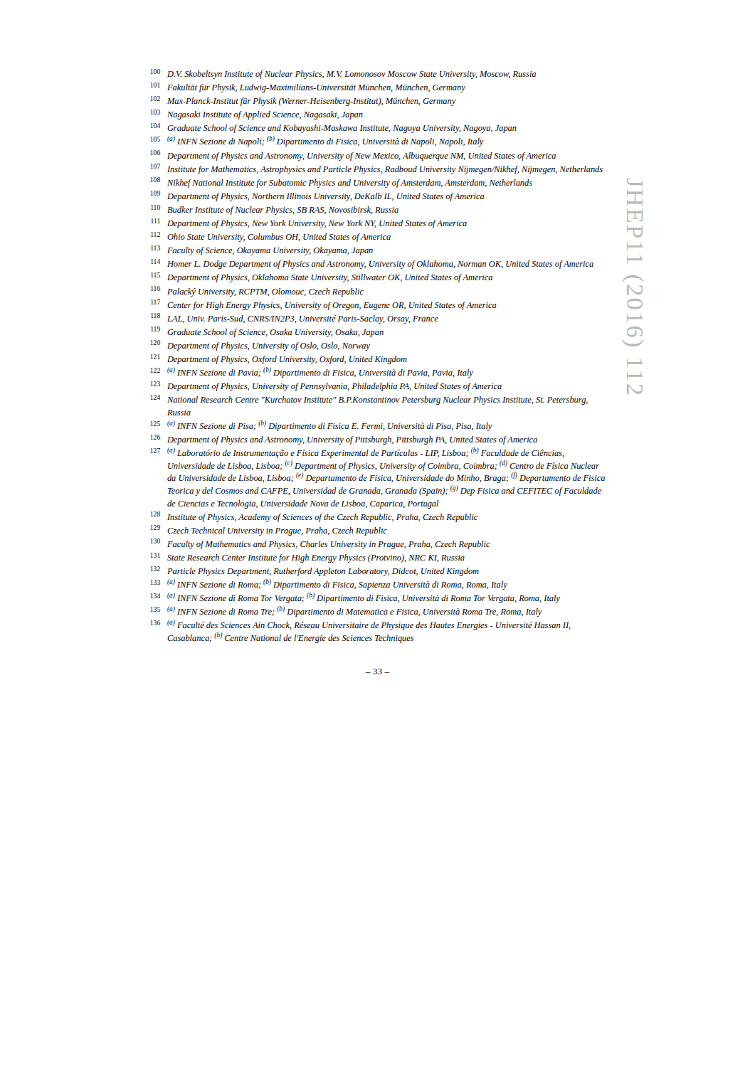JHEP11 (2016) 112
D.V. Skobeltsyn Institute of Nuclear Physics, M.V. Lomonosov Moscow State University, Moscow, Russia
Fakultät für Physik, Ludwig-Maximilians-Universität München, München, Germany
Max-Planck-Institut für Physik (Werner-Heisenberg-Institut), München, Germany
Nagasaki Institute of Applied Science, Nagasaki, Japan
Graduate School of Science and Kobayashi-Maskawa Institute, Nagoya University, Nagoya, Japan
(a) INFN Sezione di Napoli; (b) Dipartimento di Fisica, Università di Napoli, Napoli, Italy
Department of Physics and Astronomy, University of New Mexico, Albuquerque NM, United States of America
Institute for Mathematics, Astrophysics and Particle Physics, Radboud University Nijmegen/Nikhef, Nijmegen, Netherlands
Nikhef National Institute for Subatomic Physics and University of Amsterdam, Amsterdam, Netherlands
Department of Physics, Northern Illinois University, DeKalb IL, United States of America
Budker Institute of Nuclear Physics, SB RAS, Novosibirsk, Russia
Department of Physics, New York University, New York NY, United States of America
Ohio State University, Columbus OH, United States of America
Faculty of Science, Okayama University, Okayama, Japan
Homer L. Dodge Department of Physics and Astronomy, University of Oklahoma, Norman OK, United States of America
Department of Physics, Oklahoma State University, Stillwater OK, United States of America
Palacký University, RCPTM, Olomouc, Czech Republic
Center for High Energy Physics, University of Oregon, Eugene OR, United States of America
LAL, Univ. Paris-Sud, CNRS/IN2P3, Université Paris-Saclay, Orsay, France
Graduate School of Science, Osaka University, Osaka, Japan
Department of Physics, University of Oslo, Oslo, Norway
Department of Physics, Oxford University, Oxford, United Kingdom
(a) INFN Sezione di Pavia; (b) Dipartimento di Fisica, Università di Pavia, Pavia, Italy
Department of Physics, University of Pennsylvania, Philadelphia PA, United States of America
National Research Centre "Kurchatov Institute" B.P.Konstantinov Petersburg Nuclear Physics Institute, St. Petersburg, Russia
(a) INFN Sezione di Pisa; (b) Dipartimento di Fisica E. Fermi, Università di Pisa, Pisa, Italy
Department of Physics and Astronomy, University of Pittsburgh, Pittsburgh PA, United States of America
(a) Laboratório de Instrumentação e Física Experimental de Partículas - LIP, Lisboa; (b) Faculdade de Ciências, Universidade de Lisboa, Lisboa; (c) Department of Physics, University of Coimbra, Coimbra; (d) Centro de Física Nuclear da Universidade de Lisboa, Lisboa; (e) Departamento de Fisica, Universidade do Minho, Braga; (f) Departamento de Fisica Teorica y del Cosmos and CAFPE, Universidad de Granada, Granada (Spain); (g) Dep Fisica and CEFITEC of Faculdade de Ciencias e Tecnologia, Universidade Nova de Lisboa, Caparica, Portugal
Institute of Physics, Academy of Sciences of the Czech Republic, Praha, Czech Republic
Czech Technical University in Prague, Praha, Czech Republic
Faculty of Mathematics and Physics, Charles University in Prague, Praha, Czech Republic
State Research Center Institute for High Energy Physics (Protvino), NRC KI, Russia
Particle Physics Department, Rutherford Appleton Laboratory, Didcot, United Kingdom
(a) INFN Sezione di Roma; (b) Dipartimento di Fisica, Sapienza Università di Roma, Roma, Italy
(a) INFN Sezione di Roma Tor Vergata; (b) Dipartimento di Fisica, Università di Roma Tor Vergata, Roma, Italy
(a) INFN Sezione di Roma Tre; (b) Dipartimento di Matematica e Fisica, Università Roma Tre, Roma, Italy
(a) Faculté des Sciences Ain Chock, Réseau Universitaire de Physique des Hautes Energies - Université Hassan II, Casablanca; (b) Centre National de l'Energie des Sciences Techniques
– 33 –